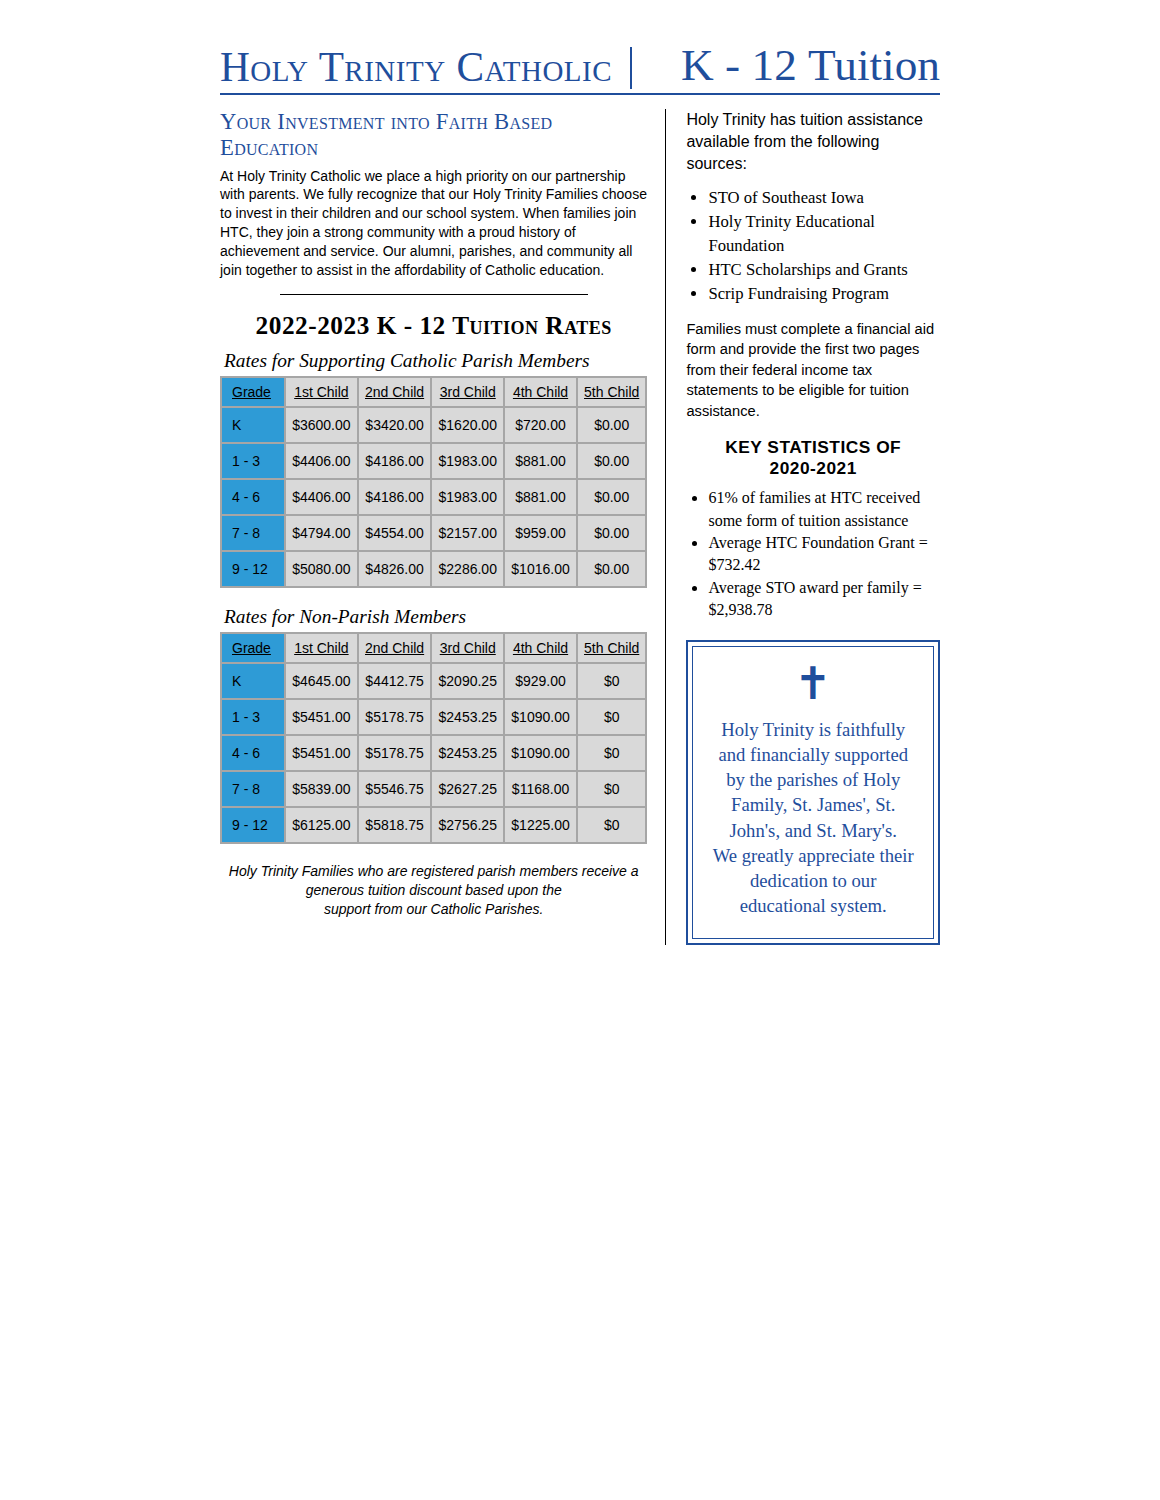Holy Trinity Catholic
K - 12 Tuition
Your Investment into Faith Based Education
At Holy Trinity Catholic we place a high priority on our partnership with parents. We fully recognize that our Holy Trinity Families choose to invest in their children and our school system. When families join HTC, they join a strong community with a proud history of achievement and service. Our alumni, parishes, and community all join together to assist in the affordability of Catholic education.
2022-2023 K - 12 Tuition Rates
Rates for Supporting Catholic Parish Members
| Grade | 1st Child | 2nd Child | 3rd Child | 4th Child | 5th Child |
| --- | --- | --- | --- | --- | --- |
| K | $3600.00 | $3420.00 | $1620.00 | $720.00 | $0.00 |
| 1 - 3 | $4406.00 | $4186.00 | $1983.00 | $881.00 | $0.00 |
| 4 - 6 | $4406.00 | $4186.00 | $1983.00 | $881.00 | $0.00 |
| 7 - 8 | $4794.00 | $4554.00 | $2157.00 | $959.00 | $0.00 |
| 9 - 12 | $5080.00 | $4826.00 | $2286.00 | $1016.00 | $0.00 |
Rates for Non-Parish Members
| Grade | 1st Child | 2nd Child | 3rd Child | 4th Child | 5th Child |
| --- | --- | --- | --- | --- | --- |
| K | $4645.00 | $4412.75 | $2090.25 | $929.00 | $0 |
| 1 - 3 | $5451.00 | $5178.75 | $2453.25 | $1090.00 | $0 |
| 4 - 6 | $5451.00 | $5178.75 | $2453.25 | $1090.00 | $0 |
| 7 - 8 | $5839.00 | $5546.75 | $2627.25 | $1168.00 | $0 |
| 9 - 12 | $6125.00 | $5818.75 | $2756.25 | $1225.00 | $0 |
Holy Trinity Families who are registered parish members receive a
generous tuition discount based upon the
support from our Catholic Parishes.
Holy Trinity has tuition assistance available from the following sources:
STO of Southeast Iowa
Holy Trinity Educational Foundation
HTC Scholarships and Grants
Scrip Fundraising Program
Families must complete a financial aid form and provide the first two pages from their federal income tax statements to be eligible for tuition assistance.
KEY STATISTICS OF
2020-2021
61% of families at HTC received some form of tuition assistance
Average HTC Foundation Grant = $732.42
Average STO award per family = $2,938.78
✝
Holy Trinity is faithfully
and financially supported
by the parishes of Holy
Family, St. James', St.
John's, and St. Mary's.
We greatly appreciate their
dedication to our
educational system.